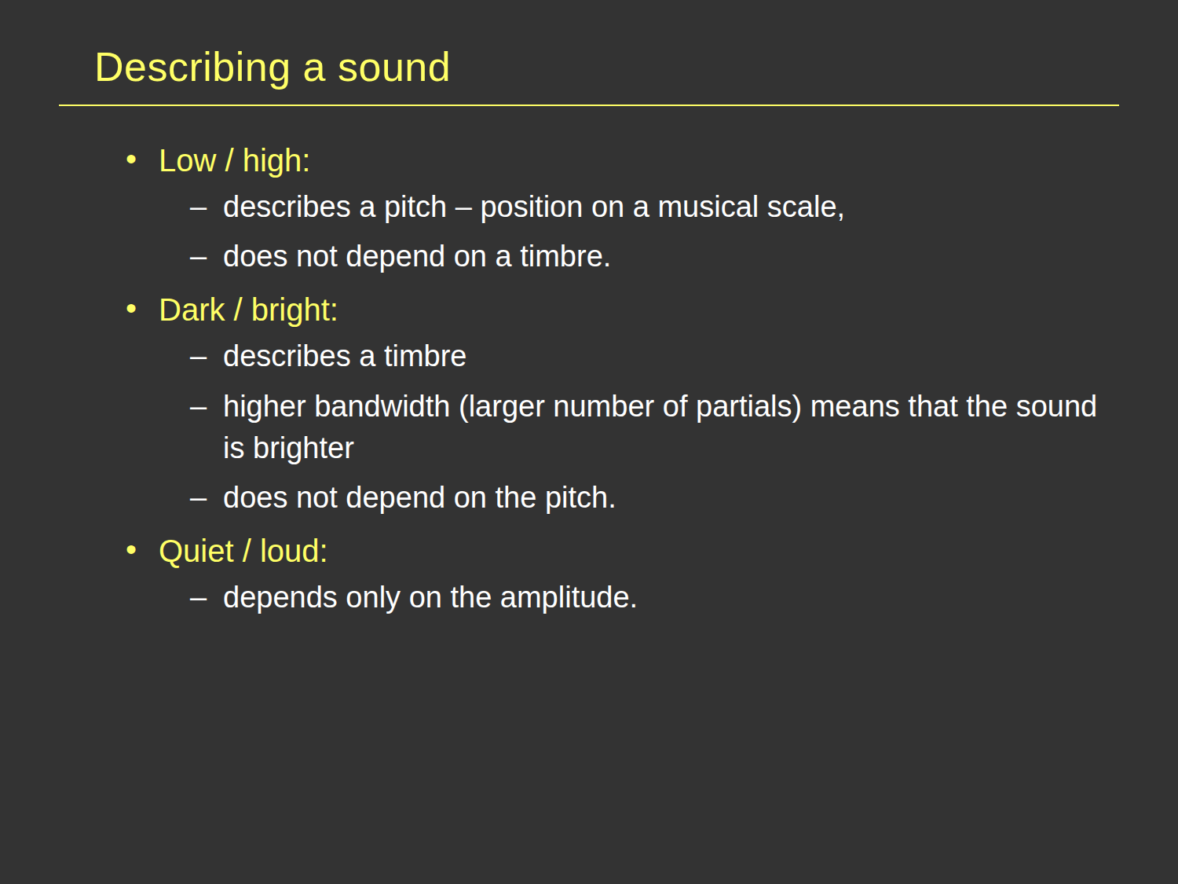Describing a sound
Low / high:
describes a pitch – position on a musical scale,
does not depend on a timbre.
Dark / bright:
describes a timbre
higher bandwidth (larger number of partials) means that the sound is brighter
does not depend on the pitch.
Quiet / loud:
depends only on the amplitude.